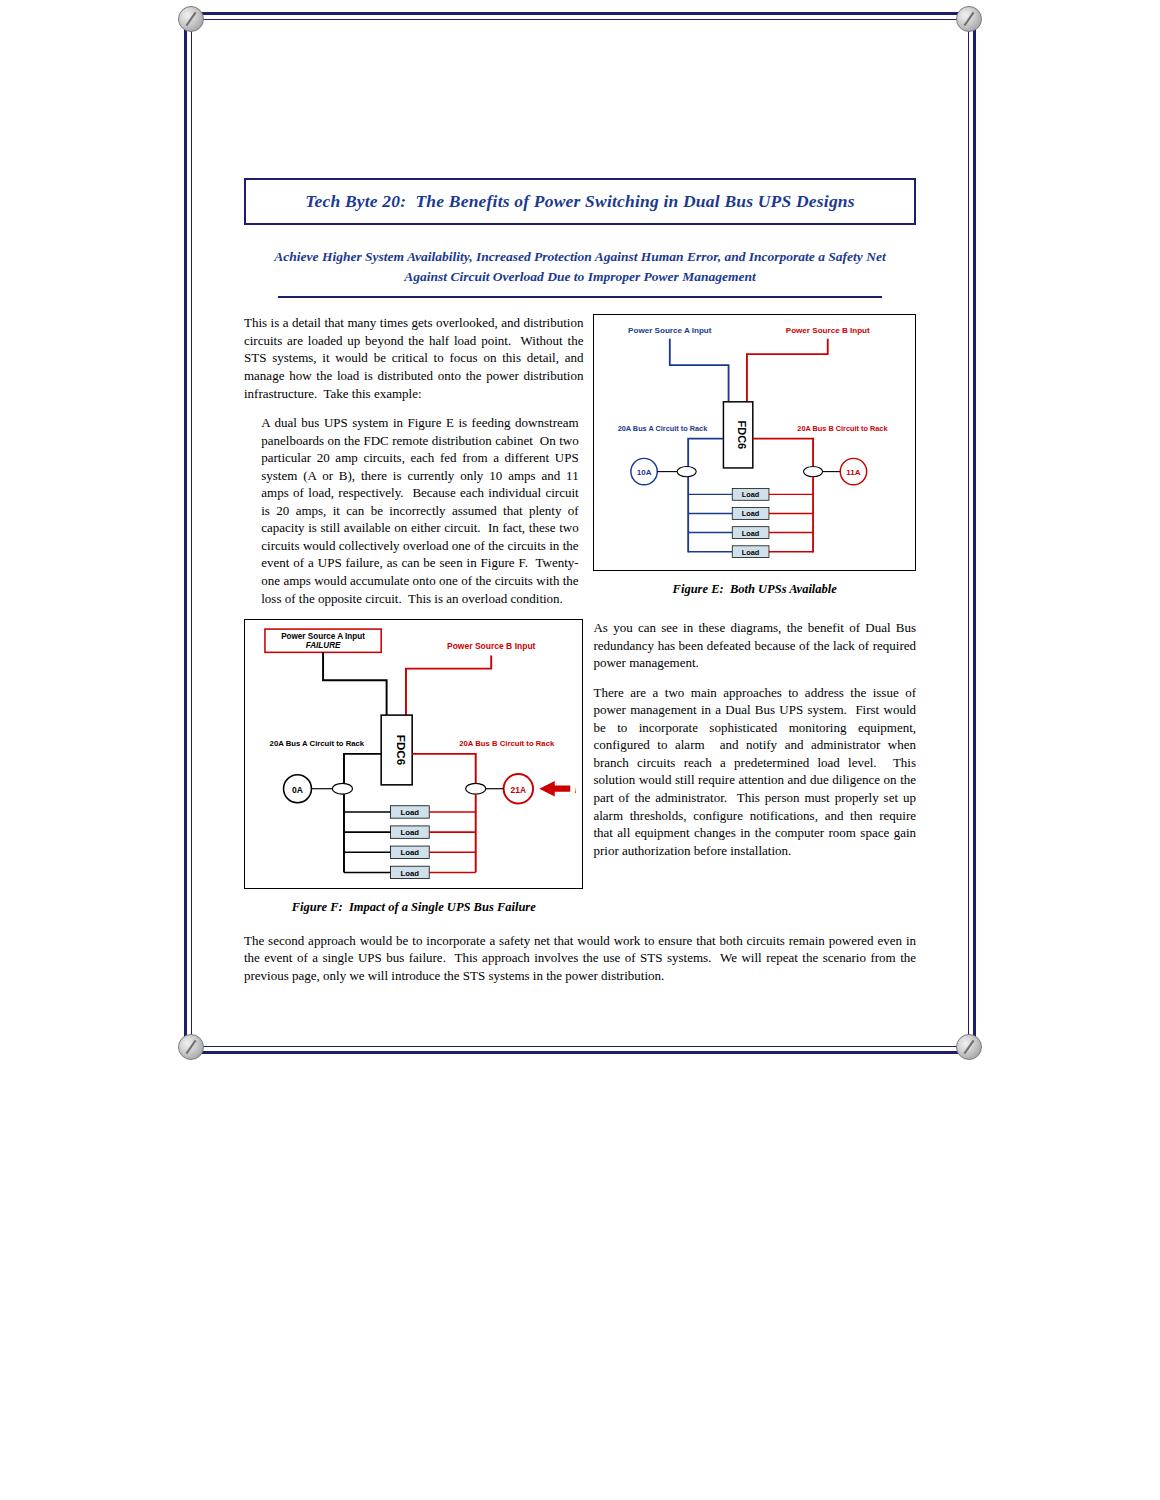Tech Byte 20: The Benefits of Power Switching in Dual Bus UPS Designs
Achieve Higher System Availability, Increased Protection Against Human Error, and Incorporate a Safety Net Against Circuit Overload Due to Improper Power Management
This is a detail that many times gets overlooked, and distribution circuits are loaded up beyond the half load point. Without the STS systems, it would be critical to focus on this detail, and manage how the load is distributed onto the power distribution infrastructure. Take this example:
A dual bus UPS system in Figure E is feeding downstream panelboards on the FDC remote distribution cabinet On two particular 20 amp circuits, each fed from a different UPS system (A or B), there is currently only 10 amps and 11 amps of load, respectively. Because each individual circuit is 20 amps, it can be incorrectly assumed that plenty of capacity is still available on either circuit. In fact, these two circuits would collectively overload one of the circuits in the event of a UPS failure, as can be seen in Figure F. Twenty-one amps would accumulate onto one of the circuits with the loss of the opposite circuit. This is an overload condition.
Power Source A Input Power Source B Input FDC6 20A Bus A Circuit to Rack 20A Bus B Circuit to Rack 10A 11A Load Load Load Load
Figure E: Both UPSs Available
Power Source A Input FAILURE Power Source B Input FDC6 20A Bus A Circuit to Rack 20A Bus B Circuit to Rack 0A 21A DANGER! Load Load Load Load
Figure F: Impact of a Single UPS Bus Failure
As you can see in these diagrams, the benefit of Dual Bus redundancy has been defeated because of the lack of required power management.
There are a two main approaches to address the issue of power management in a Dual Bus UPS system. First would be to incorporate sophisticated monitoring equipment, configured to alarm and notify and administrator when branch circuits reach a predetermined load level. This solution would still require attention and due diligence on the part of the administrator. This person must properly set up alarm thresholds, configure notifications, and then require that all equipment changes in the computer room space gain prior authorization before installation.
The second approach would be to incorporate a safety net that would work to ensure that both circuits remain powered even in the event of a single UPS bus failure. This approach involves the use of STS systems. We will repeat the scenario from the previous page, only we will introduce the STS systems in the power distribution.